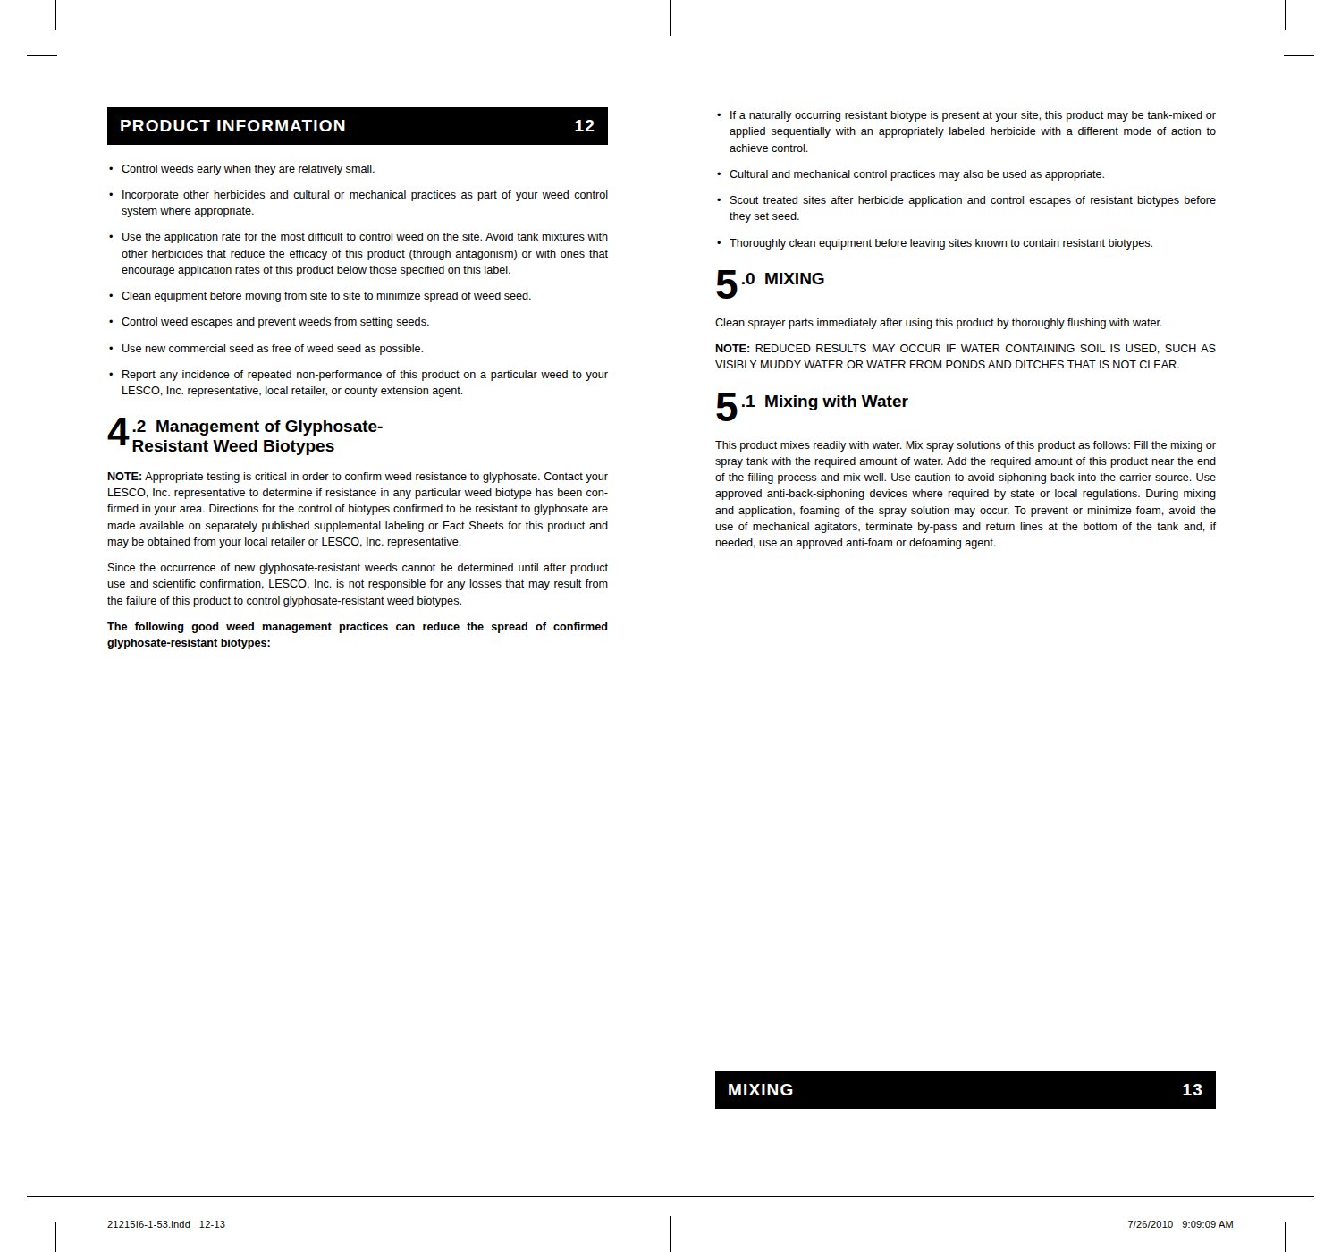Product Information 12
Control weeds early when they are relatively small.
Incorporate other herbicides and cultural or mechanical practices as part of your weed control system where appropriate.
Use the application rate for the most difficult to control weed on the site. Avoid tank mixtures with other herbicides that reduce the efficacy of this product (through antagonism) or with ones that encourage application rates of this product below those specified on this label.
Clean equipment before moving from site to site to minimize spread of weed seed.
Control weed escapes and prevent weeds from setting seeds.
Use new commercial seed as free of weed seed as possible.
Report any incidence of repeated non-performance of this product on a particular weed to your LESCO, Inc. representative, local retailer, or county extension agent.
4 .2 Management of Glyphosate-
Resistant Weed Biotypes
NOTE: Appropriate testing is critical in order to confirm weed resistance to glyphosate. Contact your LESCO, Inc. representative to determine if resistance in any particular weed biotype has been confirmed in your area. Directions for the control of biotypes confirmed to be resistant to glyphosate are made available on separately published supplemental labeling or Fact Sheets for this product and may be obtained from your local retailer or LESCO, Inc. representative.
Since the occurrence of new glyphosate-resistant weeds cannot be determined until after product use and scientific confirmation, LESCO, Inc. is not responsible for any losses that may result from the failure of this product to control glyphosate-resistant weed biotypes.
The following good weed management practices can reduce the spread of confirmed glyphosate-resistant biotypes:
If a naturally occurring resistant biotype is present at your site, this product may be tank-mixed or applied sequentially with an appropriately labeled herbicide with a different mode of action to achieve control.
Cultural and mechanical control practices may also be used as appropriate.
Scout treated sites after herbicide application and control escapes of resistant biotypes before they set seed.
Thoroughly clean equipment before leaving sites known to contain resistant biotypes.
5 .0 MIXING
Clean sprayer parts immediately after using this product by thoroughly flushing with water.
NOTE: REDUCED RESULTS MAY OCCUR IF WATER CONTAINING SOIL IS USED, SUCH AS VISIBLY MUDDY WATER OR WATER FROM PONDS AND DITCHES THAT IS NOT CLEAR.
5 .1 Mixing with Water
This product mixes readily with water. Mix spray solutions of this product as follows: Fill the mixing or spray tank with the required amount of water. Add the required amount of this product near the end of the filling process and mix well. Use caution to avoid siphoning back into the carrier source. Use approved anti-back-siphoning devices where required by state or local regulations. During mixing and application, foaming of the spray solution may occur. To prevent or minimize foam, avoid the use of mechanical agitators, terminate by-pass and return lines at the bottom of the tank and, if needed, use an approved anti-foam or defoaming agent.
Mixing 13
21215I6-1-53.indd 12-13 7/26/2010 9:09:09 AM